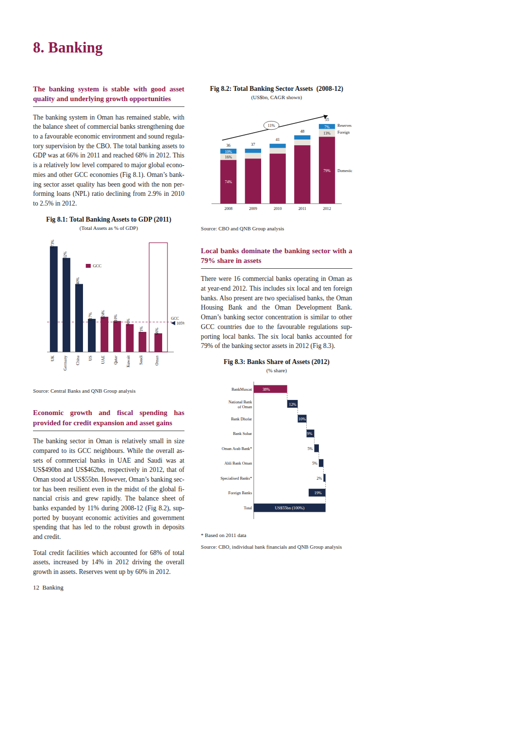8. Banking
The banking system is stable with good asset quality and underlying growth opportunities
The banking system in Oman has remained stable, with the balance sheet of commercial banks strengthening due to a favourable economic environment and sound regulatory supervision by the CBO. The total banking assets to GDP was at 66% in 2011 and reached 68% in 2012. This is a relatively low level compared to major global economies and other GCC economies (Fig 8.1). Oman’s banking sector asset quality has been good with the non performing loans (NPL) ratio declining from 2.9% in 2010 to 2.5% in 2012.
Fig 8.1: Total Banking Assets to GDP (2011)
(Total Assets as % of GDP)
373% 332% 240% 117% 124% 110% 98% 71% 66% GCC GCC 105% UK Germany China US UAE Qatar Kuwait Saudi Oman
Source: Central Banks and QNB Group analysis
Economic growth and fiscal spending has provided for credit expansion and asset gains
The banking sector in Oman is relatively small in size compared to its GCC neighbours. While the overall assets of commercial banks in UAE and Saudi was at US$490bn and US$462bn, respectively in 2012, that of Oman stood at US$55bn. However, Oman’s banking sector has been resilient even in the midst of the global financial crisis and grew rapidly. The balance sheet of banks expanded by 11% during 2008-12 (Fig 8.2), supported by buoyant economic activities and government spending that has led to the robust growth in deposits and credit.
Total credit facilities which accounted for 68% of total assets, increased by 14% in 2012 driving the overall growth in assets. Reserves went up by 60% in 2012.
Fig 8.2: Total Banking Sector Assets (2008-12)
(US$bn, CAGR shown)
36 74% 16% 10% 37 41 48 55 79% 13% 7% Reserves Foreign Domestic 11% 2008 2009 2010 2011 2012
Source: CBO and QNB Group analysis
Local banks dominate the banking sector with a 79% share in assets
There were 16 commercial banks operating in Oman as at year-end 2012. This includes six local and ten foreign banks. Also present are two specialised banks, the Oman Housing Bank and the Oman Development Bank. Oman’s banking sector concentration is similar to other GCC countries due to the favourable regulations supporting local banks. The six local banks accounted for 79% of the banking sector assets in 2012 (Fig 8.3).
Fig 8.3: Banks Share of Assets (2012)
(% share)
38% BankMuscat 12% National Bank of Oman 10% Bank Dhofar 9% Bank Sohar 5% Oman Arab Bank* 5% Ahli Bank Oman 2% Specialised Banks* 19% Foreign Banks US$55bn (100%) Total
* Based on 2011 data
Source: CBO, individual bank financials and QNB Group analysis
12 Banking